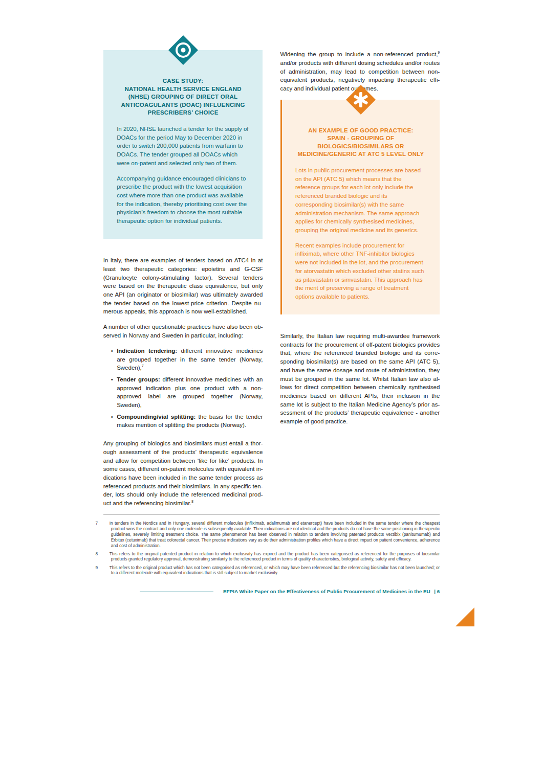Case study:
National Health Service England (NHSE) grouping of direct oral anticoagulants (DOAC) influencing prescribers’ choice
In 2020, NHSE launched a tender for the supply of DOACs for the period May to December 2020 in order to switch 200,000 patients from warfarin to DOACs. The tender grouped all DOACs which were on-patent and selected only two of them.
Accompanying guidance encouraged clinicians to prescribe the product with the lowest acquisition cost where more than one product was available for the indication, thereby prioritising cost over the physician’s freedom to choose the most suitable therapeutic option for individual patients.
In Italy, there are examples of tenders based on ATC4 in at least two therapeutic categories: epoietins and G-CSF (Granulocyte colony-stimulating factor). Several tenders were based on the therapeutic class equivalence, but only one API (an originator or biosimilar) was ultimately awarded the tender based on the lowest-price criterion. Despite numerous appeals, this approach is now well-established.
A number of other questionable practices have also been observed in Norway and Sweden in particular, including:
Indication tendering: different innovative medicines are grouped together in the same tender (Norway, Sweden),7
Tender groups: different innovative medicines with an approved indication plus one product with a non-approved label are grouped together (Norway, Sweden),
Compounding/vial splitting: the basis for the tender makes mention of splitting the products (Norway).
Any grouping of biologics and biosimilars must entail a thorough assessment of the products’ therapeutic equivalence and allow for competition between ‘like for like’ products. In some cases, different on-patent molecules with equivalent indications have been included in the same tender process as referenced products and their biosimilars. In any specific tender, lots should only include the referenced medicinal product and the referencing biosimilar.8
Widening the group to include a non-referenced product,9 and/or products with different dosing schedules and/or routes of administration, may lead to competition between non-equivalent products, negatively impacting therapeutic efficacy and individual patient outcomes.
An example of good practice:
Spain - grouping of biologics/biosimilars or medicine/generic at ATC 5 level only
Lots in public procurement processes are based on the API (ATC 5) which means that the reference groups for each lot only include the referenced branded biologic and its corresponding biosimilar(s) with the same administration mechanism. The same approach applies for chemically synthesised medicines, grouping the original medicine and its generics.
Recent examples include procurement for infliximab, where other TNF-inhibitor biologics were not included in the lot, and the procurement for atorvastatin which excluded other statins such as pitavastatin or simvastatin. This approach has the merit of preserving a range of treatment options available to patients.
Similarly, the Italian law requiring multi-awardee framework contracts for the procurement of off-patent biologics provides that, where the referenced branded biologic and its corresponding biosimilar(s) are based on the same API (ATC 5), and have the same dosage and route of administration, they must be grouped in the same lot. Whilst Italian law also allows for direct competition between chemically synthesised medicines based on different APIs, their inclusion in the same lot is subject to the Italian Medicine Agency’s prior assessment of the products’ therapeutic equivalence - another example of good practice.
7 In tenders in the Nordics and in Hungary, several different molecules (infliximab, adalimumab and etanercept) have been included in the same tender where the cheapest product wins the contract and only one molecule is subsequently available. Their indications are not identical and the products do not have the same positioning in therapeutic guidelines, severely limiting treatment choice. The same phenomenon has been observed in relation to tenders involving patented products Vectibix (panitumumab) and Erbitux (cetuximab) that treat colorectal cancer. Their precise indications vary as do their administration profiles which have a direct impact on patient convenience, adherence and cost of administration.
8 This refers to the original patented product in relation to which exclusivity has expired and the product has been categorised as referenced for the purposes of biosimilar products granted regulatory approval, demonstrating similarity to the referenced product in terms of quality characteristics, biological activity, safety and efficacy.
9 This refers to the original product which has not been categorised as referenced, or which may have been referenced but the referencing biosimilar has not been launched; or to a different molecule with equivalent indications that is still subject to market exclusivity.
EFPIA White Paper on the Effectiveness of Public Procurement of Medicines in the EU | 6